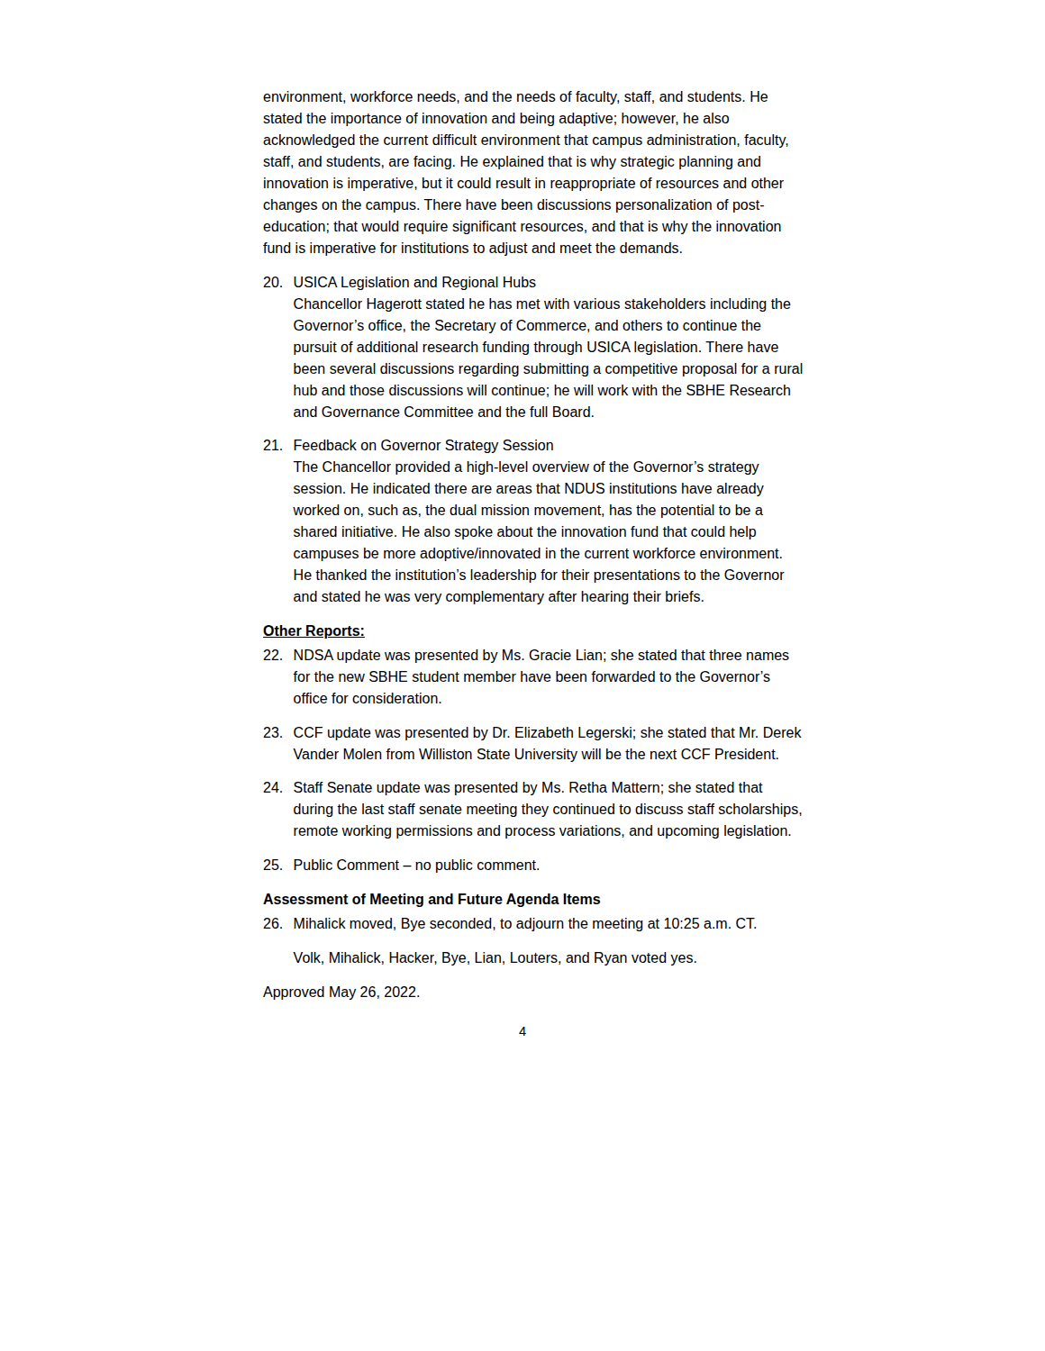environment, workforce needs, and the needs of faculty, staff, and students. He stated the importance of innovation and being adaptive; however, he also acknowledged the current difficult environment that campus administration, faculty, staff, and students, are facing. He explained that is why strategic planning and innovation is imperative, but it could result in reappropriate of resources and other changes on the campus. There have been discussions personalization of post-education; that would require significant resources, and that is why the innovation fund is imperative for institutions to adjust and meet the demands.
20. USICA Legislation and Regional Hubs Chancellor Hagerott stated he has met with various stakeholders including the Governor’s office, the Secretary of Commerce, and others to continue the pursuit of additional research funding through USICA legislation. There have been several discussions regarding submitting a competitive proposal for a rural hub and those discussions will continue; he will work with the SBHE Research and Governance Committee and the full Board.
21. Feedback on Governor Strategy Session The Chancellor provided a high-level overview of the Governor’s strategy session. He indicated there are areas that NDUS institutions have already worked on, such as, the dual mission movement, has the potential to be a shared initiative. He also spoke about the innovation fund that could help campuses be more adoptive/innovated in the current workforce environment. He thanked the institution’s leadership for their presentations to the Governor and stated he was very complementary after hearing their briefs.
Other Reports:
22. NDSA update was presented by Ms. Gracie Lian; she stated that three names for the new SBHE student member have been forwarded to the Governor’s office for consideration.
23. CCF update was presented by Dr. Elizabeth Legerski; she stated that Mr. Derek Vander Molen from Williston State University will be the next CCF President.
24. Staff Senate update was presented by Ms. Retha Mattern; she stated that during the last staff senate meeting they continued to discuss staff scholarships, remote working permissions and process variations, and upcoming legislation.
25. Public Comment – no public comment.
Assessment of Meeting and Future Agenda Items
26. Mihalick moved, Bye seconded, to adjourn the meeting at 10:25 a.m. CT.
Volk, Mihalick, Hacker, Bye, Lian, Louters, and Ryan voted yes.
Approved May 26, 2022.
4